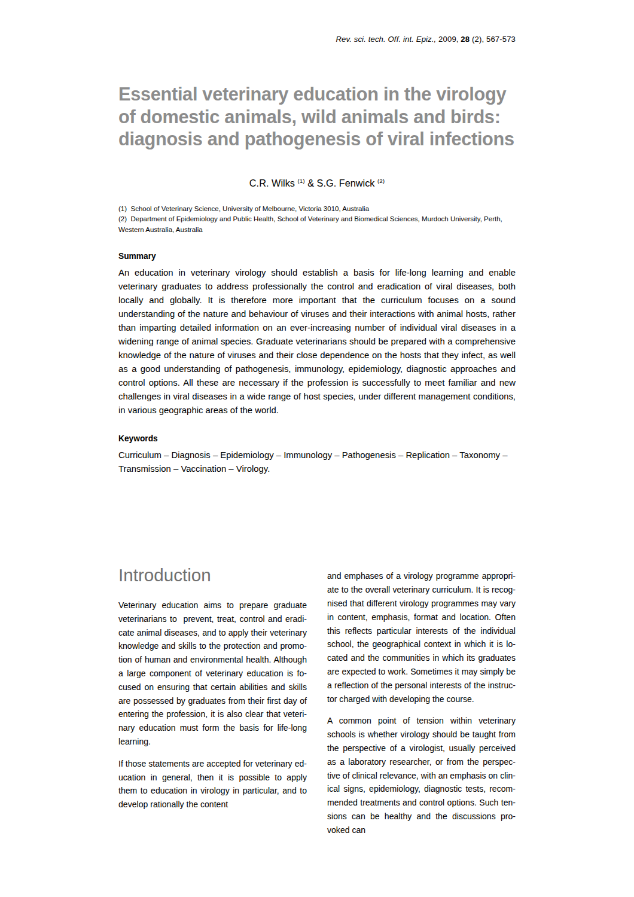Rev. sci. tech. Off. int. Epiz., 2009, 28 (2), 567-573
Essential veterinary education in the virology of domestic animals, wild animals and birds: diagnosis and pathogenesis of viral infections
C.R. Wilks (1) & S.G. Fenwick (2)
(1) School of Veterinary Science, University of Melbourne, Victoria 3010, Australia
(2) Department of Epidemiology and Public Health, School of Veterinary and Biomedical Sciences, Murdoch University, Perth, Western Australia, Australia
Summary
An education in veterinary virology should establish a basis for life-long learning and enable veterinary graduates to address professionally the control and eradication of viral diseases, both locally and globally. It is therefore more important that the curriculum focuses on a sound understanding of the nature and behaviour of viruses and their interactions with animal hosts, rather than imparting detailed information on an ever-increasing number of individual viral diseases in a widening range of animal species. Graduate veterinarians should be prepared with a comprehensive knowledge of the nature of viruses and their close dependence on the hosts that they infect, as well as a good understanding of pathogenesis, immunology, epidemiology, diagnostic approaches and control options. All these are necessary if the profession is successfully to meet familiar and new challenges in viral diseases in a wide range of host species, under different management conditions, in various geographic areas of the world.
Keywords
Curriculum – Diagnosis – Epidemiology – Immunology – Pathogenesis – Replication – Taxonomy – Transmission – Vaccination – Virology.
Introduction
Veterinary education aims to prepare graduate veterinarians to prevent, treat, control and eradicate animal diseases, and to apply their veterinary knowledge and skills to the protection and promotion of human and environmental health. Although a large component of veterinary education is focused on ensuring that certain abilities and skills are possessed by graduates from their first day of entering the profession, it is also clear that veterinary education must form the basis for life-long learning.
If those statements are accepted for veterinary education in general, then it is possible to apply them to education in virology in particular, and to develop rationally the content
and emphases of a virology programme appropriate to the overall veterinary curriculum. It is recognised that different virology programmes may vary in content, emphasis, format and location. Often this reflects particular interests of the individual school, the geographical context in which it is located and the communities in which its graduates are expected to work. Sometimes it may simply be a reflection of the personal interests of the instructor charged with developing the course.
A common point of tension within veterinary schools is whether virology should be taught from the perspective of a virologist, usually perceived as a laboratory researcher, or from the perspective of clinical relevance, with an emphasis on clinical signs, epidemiology, diagnostic tests, recommended treatments and control options. Such tensions can be healthy and the discussions provoked can